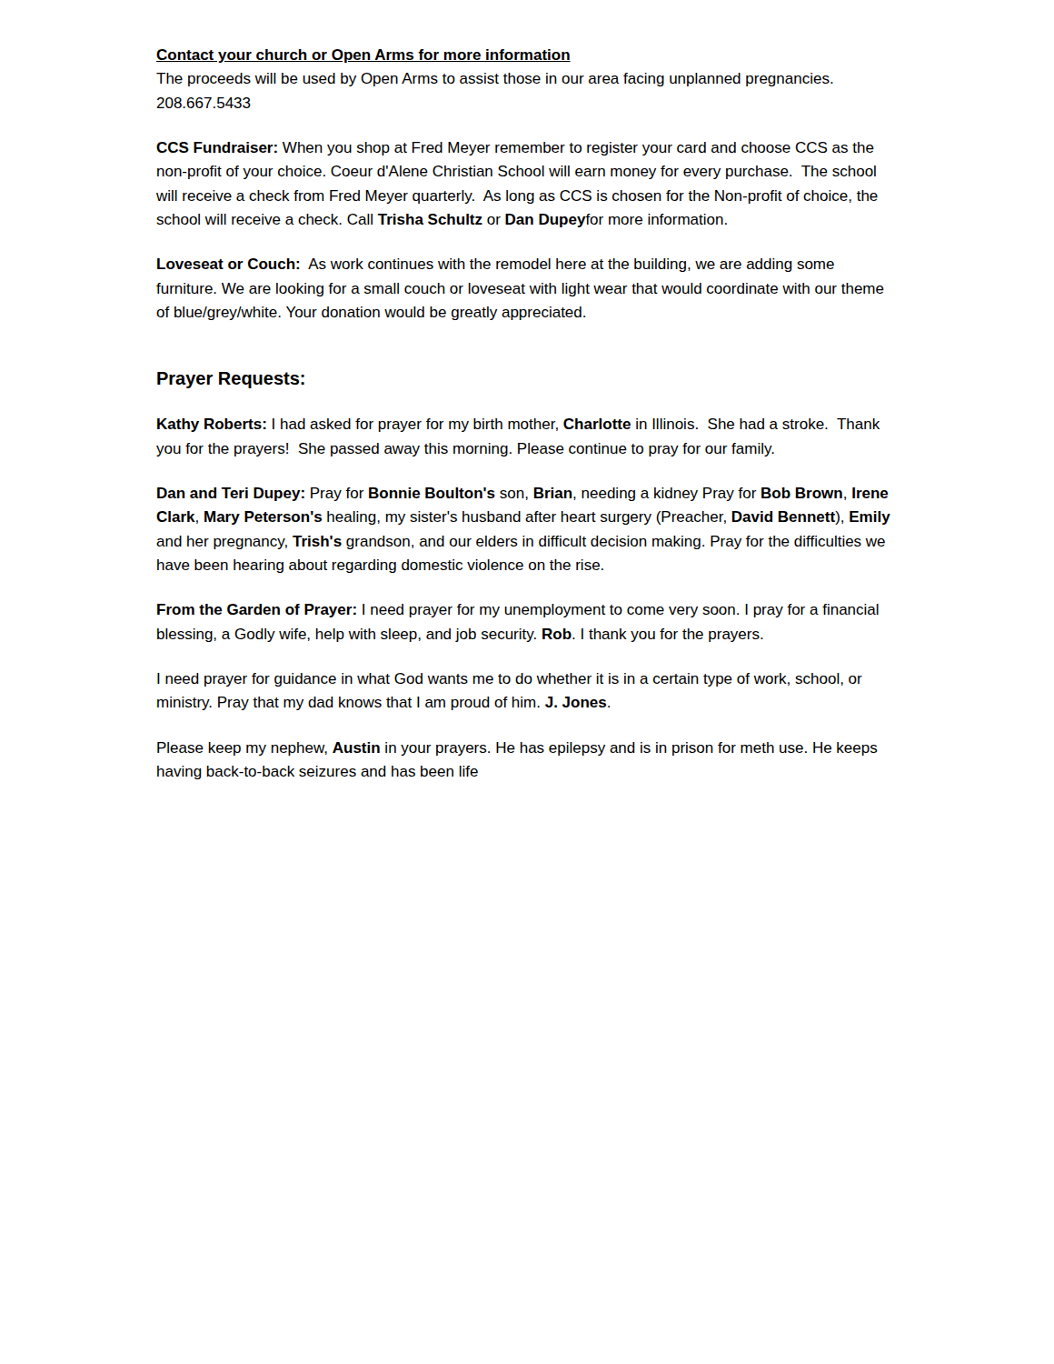Contact your church or Open Arms for more information
The proceeds will be used by Open Arms to assist those in our area facing unplanned pregnancies. 208.667.5433
CCS Fundraiser: When you shop at Fred Meyer remember to register your card and choose CCS as the non-profit of your choice. Coeur d'Alene Christian School will earn money for every purchase. The school will receive a check from Fred Meyer quarterly. As long as CCS is chosen for the Non-profit of choice, the school will receive a check. Call Trisha Schultz or Dan Dupeyfor more information.
Loveseat or Couch: As work continues with the remodel here at the building, we are adding some furniture. We are looking for a small couch or loveseat with light wear that would coordinate with our theme of blue/grey/white. Your donation would be greatly appreciated.
Prayer Requests:
Kathy Roberts: I had asked for prayer for my birth mother, Charlotte in Illinois. She had a stroke. Thank you for the prayers! She passed away this morning. Please continue to pray for our family.
Dan and Teri Dupey: Pray for Bonnie Boulton's son, Brian, needing a kidney Pray for Bob Brown, Irene Clark, Mary Peterson's healing, my sister's husband after heart surgery (Preacher, David Bennett), Emily and her pregnancy, Trish's grandson, and our elders in difficult decision making. Pray for the difficulties we have been hearing about regarding domestic violence on the rise.
From the Garden of Prayer: I need prayer for my unemployment to come very soon. I pray for a financial blessing, a Godly wife, help with sleep, and job security. Rob. I thank you for the prayers.
I need prayer for guidance in what God wants me to do whether it is in a certain type of work, school, or ministry. Pray that my dad knows that I am proud of him. J. Jones.
Please keep my nephew, Austin in your prayers. He has epilepsy and is in prison for meth use. He keeps having back-to-back seizures and has been life